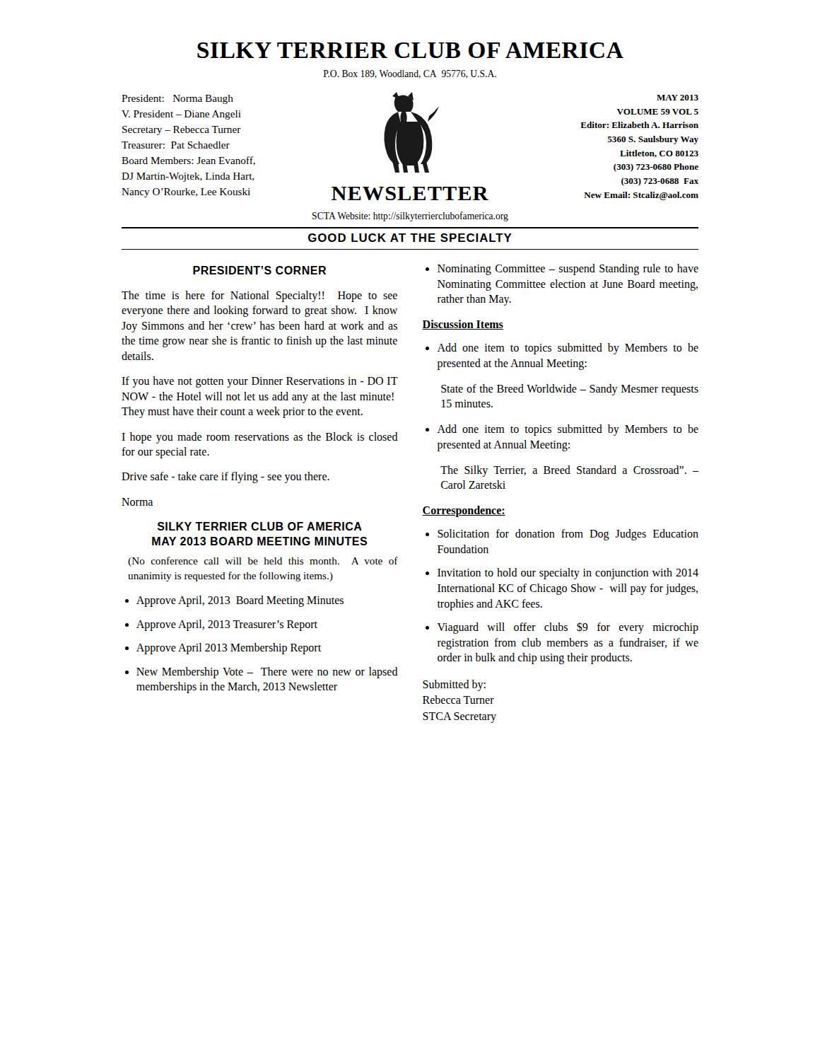SILKY TERRIER CLUB OF AMERICA
P.O. Box 189, Woodland, CA 95776, U.S.A.
President: Norma Baugh
V. President – Diane Angeli
Secretary – Rebecca Turner
Treasurer: Pat Schaedler
Board Members: Jean Evanoff,
DJ Martin-Wojtek, Linda Hart,
Nancy O’Rourke, Lee Kouski
NEWSLETTER
MAY 2013
VOLUME 59 VOL 5
Editor: Elizabeth A. Harrison
5360 S. Saulsbury Way
Littleton, CO 80123
(303) 723-0680 Phone
(303) 723-0688 Fax
New Email: Stcaliz@aol.com
SCTA Website: http://silkyterrierclubofamerica.org
GOOD LUCK AT THE SPECIALTY
PRESIDENT’S CORNER
The time is here for National Specialty!! Hope to see everyone there and looking forward to great show. I know Joy Simmons and her ‘crew’ has been hard at work and as the time grow near she is frantic to finish up the last minute details.
If you have not gotten your Dinner Reservations in - DO IT NOW - the Hotel will not let us add any at the last minute! They must have their count a week prior to the event.
I hope you made room reservations as the Block is closed for our special rate.
Drive safe - take care if flying - see you there.
Norma
SILKY TERRIER CLUB OF AMERICA
MAY 2013 BOARD MEETING MINUTES
(No conference call will be held this month. A vote of unanimity is requested for the following items.)
Approve April, 2013 Board Meeting Minutes
Approve April, 2013 Treasurer’s Report
Approve April 2013 Membership Report
New Membership Vote – There were no new or lapsed memberships in the March, 2013 Newsletter
Nominating Committee – suspend Standing rule to have Nominating Committee election at June Board meeting, rather than May.
Discussion Items
Add one item to topics submitted by Members to be presented at the Annual Meeting:
State of the Breed Worldwide – Sandy Mesmer requests 15 minutes.
Add one item to topics submitted by Members to be presented at Annual Meeting:
The Silky Terrier, a Breed Standard a Crossroad”. – Carol Zaretski
Correspondence:
Solicitation for donation from Dog Judges Education Foundation
Invitation to hold our specialty in conjunction with 2014 International KC of Chicago Show - will pay for judges, trophies and AKC fees.
Viaguard will offer clubs $9 for every microchip registration from club members as a fundraiser, if we order in bulk and chip using their products.
Submitted by:
Rebecca Turner
STCA Secretary